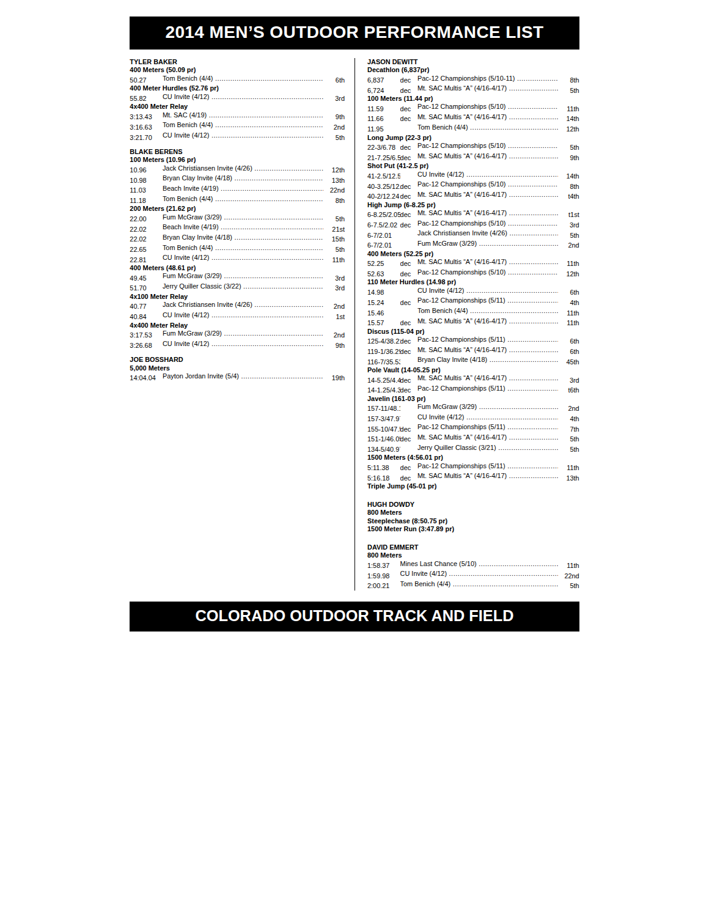2014 MEN’S OUTDOOR PERFORMANCE LIST
Tyler Baker
400 Meters (50.09 pr)
| 50.27 | Tom Benich (4/4) | 6th |
400 Meter Hurdles (52.76 pr)
| 55.82 | CU Invite (4/12) | 3rd |
4x400 Meter Relay
| 3:13.43 | Mt. SAC (4/19) | 9th |
| 3:16.63 | Tom Benich (4/4) | 2nd |
| 3:21.70 | CU Invite (4/12) | 5th |
Blake Berens
100 Meters (10.96 pr)
| 10.96 | Jack Christiansen Invite (4/26) | 12th |
| 10.98 | Bryan Clay Invite (4/18) | 13th |
| 11.03 | Beach Invite (4/19) | 22nd |
| 11.18 | Tom Benich (4/4) | 8th |
200 Meters (21.62 pr)
| 22.00 | Fum McGraw (3/29) | 5th |
| 22.02 | Beach Invite (4/19) | 21st |
| 22.02 | Bryan Clay Invite (4/18) | 15th |
| 22.65 | Tom Benich (4/4) | 5th |
| 22.81 | CU Invite (4/12) | 11th |
400 Meters (48.61 pr)
| 49.45 | Fum McGraw (3/29) | 3rd |
| 51.70 | Jerry Quiller Classic (3/22) | 3rd |
4x100 Meter Relay
| 40.77 | Jack Christiansen Invite (4/26) | 2nd |
| 40.84 | CU Invite (4/12) | 1st |
4x400 Meter Relay
| 3:17.53 | Fum McGraw (3/29) | 2nd |
| 3:26.68 | CU Invite (4/12) | 9th |
Joe Bosshard
5,000 Meters
| 14:04.04 | Payton Jordan Invite (5/4) | 19th |
Jason DeWitt
Decathlon (6,837pr)
| 6,837 | dec | Pac-12 Championships (5/10-11) | 8th |
| 6,724 | dec | Mt. SAC Multis “A” (4/16-4/17) | 5th |
100 Meters (11.44 pr)
| 11.59 | dec | Pac-12 Championships (5/10) | 11th |
| 11.66 | dec | Mt. SAC Multis “A” (4/16-4/17) | 14th |
| 11.95 | | Tom Benich (4/4) | 12th |
Long Jump (22-3 pr)
| 22-3/6.78 | dec | Pac-12 Championships (5/10) | 5th |
| 21-7.25/6.58 | dec | Mt. SAC Multis “A” (4/16-4/17) | 9th |
Shot Put (41-2.5 pr)
| 41-2.5/12.56 | | CU Invite (4/12) | 14th |
| 40-3.25/12.27 | dec | Pac-12 Championships (5/10) | 8th |
| 40-2/12.24 | dec | Mt. SAC Multis “A” (4/16-4/17) | t4th |
High Jump (6-8.25 pr)
| 6-8.25/2.05 | dec | Mt. SAC Multis “A” (4/16-4/17) | t1st |
| 6-7.5/2.02 | dec | Pac-12 Championships (5/10) | 3rd |
| 6-7/2.01 | | Jack Christiansen Invite (4/26) | 5th |
| 6-7/2.01 | | Fum McGraw (3/29) | 2nd |
400 Meters (52.25 pr)
| 52.25 | dec | Mt. SAC Multis “A” (4/16-4/17) | 11th |
| 52.63 | dec | Pac-12 Championships (5/10) | 12th |
110 Meter Hurdles (14.98 pr)
| 14.98 | | CU Invite (4/12) | 6th |
| 15.24 | dec | Pac-12 Championships (5/11) | 4th |
| 15.46 | | Tom Benich (4/4) | 11th |
| 15.57 | dec | Mt. SAC Multis “A” (4/16-4/17) | 11th |
Discus (115-04 pr)
| 125-4/38.21 | dec | Pac-12 Championships (5/11) | 6th |
| 119-1/36.29 | dec | Mt. SAC Multis “A” (4/16-4/17) | 6th |
| 116-7/35.53 | | Bryan Clay Invite (4/18) | 45th |
Pole Vault (14-05.25 pr)
| 14-5.25/4.40 | dec | Mt. SAC Multis “A” (4/16-4/17) | 3rd |
| 14-1.25/4.30 | dec | Pac-12 Championships (5/11) | t6th |
Javelin (161-03 pr)
| 157-11/48.14 | | Fum McGraw (3/29) | 2nd |
| 157-3/47.97 | | CU Invite (4/12) | 4th |
| 155-10/47.50 | dec | Pac-12 Championships (5/11) | 7th |
| 151-1/46.05 | dec | Mt. SAC Multis “A” (4/16-4/17) | 5th |
| 134-5/40.97 | | Jerry Quiller Classic (3/21) | 5th |
1500 Meters (4:56.01 pr)
| 5:11.38 | dec | Pac-12 Championships (5/11) | 11th |
| 5:16.18 | dec | Mt. SAC Multis “A” (4/16-4/17) | 13th |
Triple Jump (45-01 pr)
Hugh Dowdy
800 Meters
Steeplechase (8:50.75 pr)
1500 Meter Run (3:47.89 pr)
David Emmert
800 Meters
| 1:58.37 | Mines Last Chance (5/10) | 11th |
| 1:59.98 | CU Invite (4/12) | 22nd |
| 2:00.21 | Tom Benich (4/4) | 5th |
COLORADO OUTDOOR TRACK AND FIELD